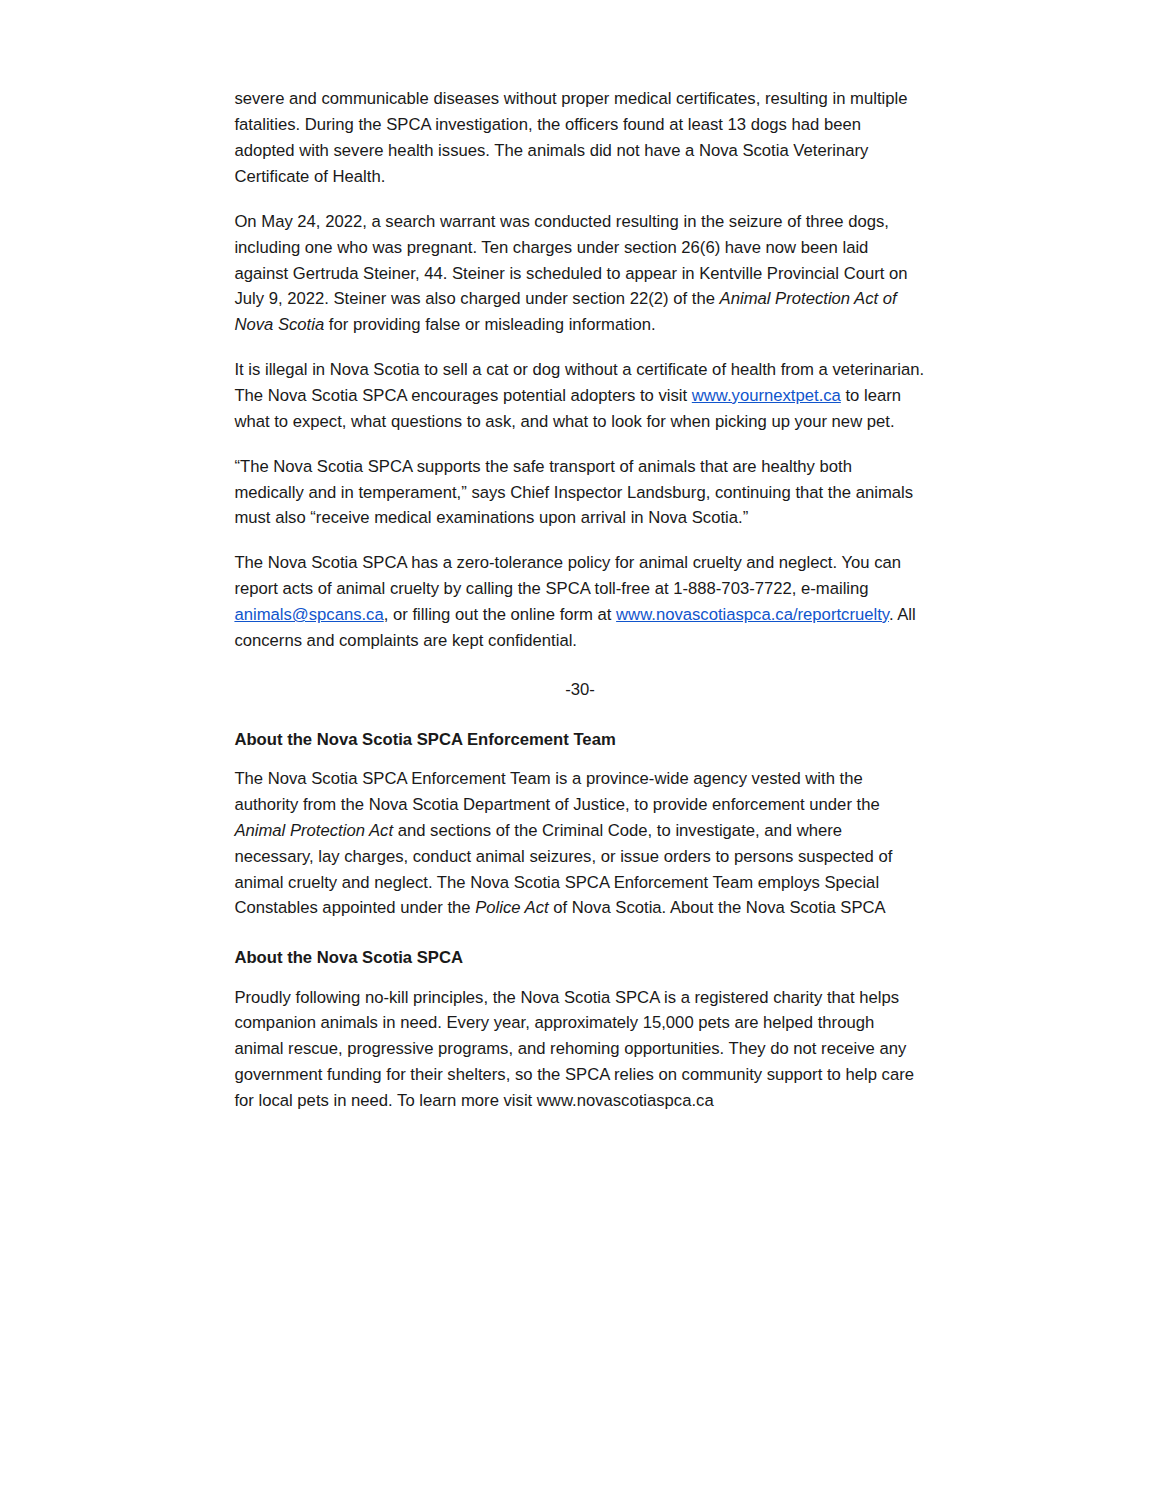severe and communicable diseases without proper medical certificates, resulting in multiple fatalities. During the SPCA investigation, the officers found at least 13 dogs had been adopted with severe health issues. The animals did not have a Nova Scotia Veterinary Certificate of Health.
On May 24, 2022, a search warrant was conducted resulting in the seizure of three dogs, including one who was pregnant. Ten charges under section 26(6) have now been laid against Gertruda Steiner, 44. Steiner is scheduled to appear in Kentville Provincial Court on July 9, 2022. Steiner was also charged under section 22(2) of the Animal Protection Act of Nova Scotia for providing false or misleading information.
It is illegal in Nova Scotia to sell a cat or dog without a certificate of health from a veterinarian. The Nova Scotia SPCA encourages potential adopters to visit www.yournextpet.ca to learn what to expect, what questions to ask, and what to look for when picking up your new pet.
“The Nova Scotia SPCA supports the safe transport of animals that are healthy both medically and in temperament,” says Chief Inspector Landsburg, continuing that the animals must also “receive medical examinations upon arrival in Nova Scotia.”
The Nova Scotia SPCA has a zero-tolerance policy for animal cruelty and neglect. You can report acts of animal cruelty by calling the SPCA toll-free at 1-888-703-7722, e-mailing animals@spcans.ca, or filling out the online form at www.novascotiaspca.ca/reportcruelty. All concerns and complaints are kept confidential.
-30-
About the Nova Scotia SPCA Enforcement Team
The Nova Scotia SPCA Enforcement Team is a province-wide agency vested with the authority from the Nova Scotia Department of Justice, to provide enforcement under the Animal Protection Act and sections of the Criminal Code, to investigate, and where necessary, lay charges, conduct animal seizures, or issue orders to persons suspected of animal cruelty and neglect. The Nova Scotia SPCA Enforcement Team employs Special Constables appointed under the Police Act of Nova Scotia. About the Nova Scotia SPCA
About the Nova Scotia SPCA
Proudly following no-kill principles, the Nova Scotia SPCA is a registered charity that helps companion animals in need. Every year, approximately 15,000 pets are helped through animal rescue, progressive programs, and rehoming opportunities. They do not receive any government funding for their shelters, so the SPCA relies on community support to help care for local pets in need. To learn more visit www.novascotiaspca.ca